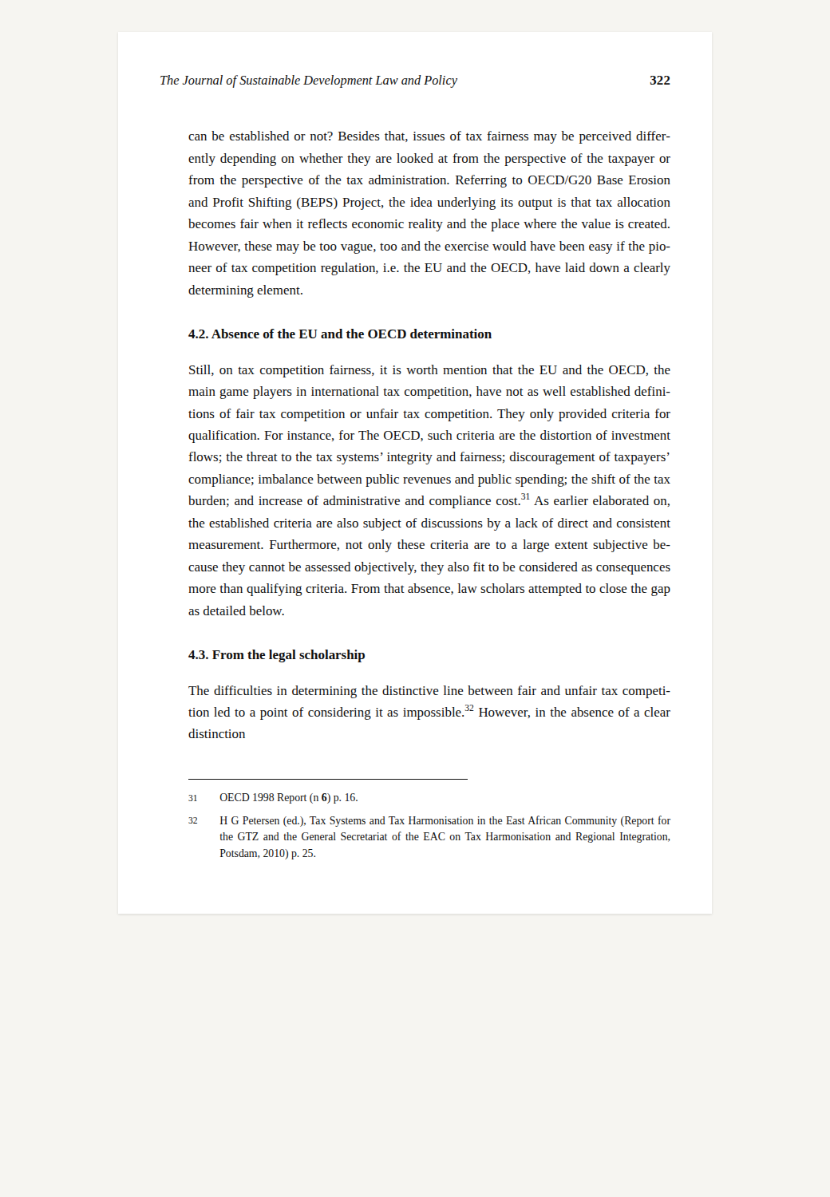The Journal of Sustainable Development Law and Policy 322
can be established or not? Besides that, issues of tax fairness may be perceived differently depending on whether they are looked at from the perspective of the taxpayer or from the perspective of the tax administration. Referring to OECD/G20 Base Erosion and Profit Shifting (BEPS) Project, the idea underlying its output is that tax allocation becomes fair when it reflects economic reality and the place where the value is created. However, these may be too vague, too and the exercise would have been easy if the pioneer of tax competition regulation, i.e. the EU and the OECD, have laid down a clearly determining element.
4.2. Absence of the EU and the OECD determination
Still, on tax competition fairness, it is worth mention that the EU and the OECD, the main game players in international tax competition, have not as well established definitions of fair tax competition or unfair tax competition. They only provided criteria for qualification. For instance, for The OECD, such criteria are the distortion of investment flows; the threat to the tax systems’ integrity and fairness; discouragement of taxpayers’ compliance; imbalance between public revenues and public spending; the shift of the tax burden; and increase of administrative and compliance cost.31 As earlier elaborated on, the established criteria are also subject of discussions by a lack of direct and consistent measurement. Furthermore, not only these criteria are to a large extent subjective because they cannot be assessed objectively, they also fit to be considered as consequences more than qualifying criteria. From that absence, law scholars attempted to close the gap as detailed below.
4.3. From the legal scholarship
The difficulties in determining the distinctive line between fair and unfair tax competition led to a point of considering it as impossible.32 However, in the absence of a clear distinction
31 OECD 1998 Report (n 6) p. 16.
32 H G Petersen (ed.), Tax Systems and Tax Harmonisation in the East African Community (Report for the GTZ and the General Secretariat of the EAC on Tax Harmonisation and Regional Integration, Potsdam, 2010) p. 25.